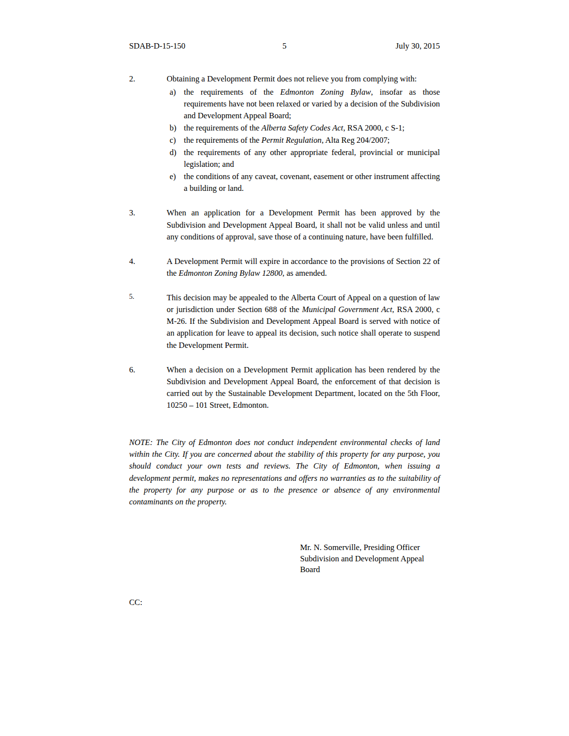SDAB-D-15-150
5
July 30, 2015
2. Obtaining a Development Permit does not relieve you from complying with:
a) the requirements of the Edmonton Zoning Bylaw, insofar as those requirements have not been relaxed or varied by a decision of the Subdivision and Development Appeal Board;
b) the requirements of the Alberta Safety Codes Act, RSA 2000, c S-1;
c) the requirements of the Permit Regulation, Alta Reg 204/2007;
d) the requirements of any other appropriate federal, provincial or municipal legislation; and
e) the conditions of any caveat, covenant, easement or other instrument affecting a building or land.
3. When an application for a Development Permit has been approved by the Subdivision and Development Appeal Board, it shall not be valid unless and until any conditions of approval, save those of a continuing nature, have been fulfilled.
4. A Development Permit will expire in accordance to the provisions of Section 22 of the Edmonton Zoning Bylaw 12800, as amended.
5. This decision may be appealed to the Alberta Court of Appeal on a question of law or jurisdiction under Section 688 of the Municipal Government Act, RSA 2000, c M-26. If the Subdivision and Development Appeal Board is served with notice of an application for leave to appeal its decision, such notice shall operate to suspend the Development Permit.
6. When a decision on a Development Permit application has been rendered by the Subdivision and Development Appeal Board, the enforcement of that decision is carried out by the Sustainable Development Department, located on the 5th Floor, 10250 – 101 Street, Edmonton.
NOTE: The City of Edmonton does not conduct independent environmental checks of land within the City. If you are concerned about the stability of this property for any purpose, you should conduct your own tests and reviews. The City of Edmonton, when issuing a development permit, makes no representations and offers no warranties as to the suitability of the property for any purpose or as to the presence or absence of any environmental contaminants on the property.
Mr. N. Somerville, Presiding Officer
Subdivision and Development Appeal Board
CC: